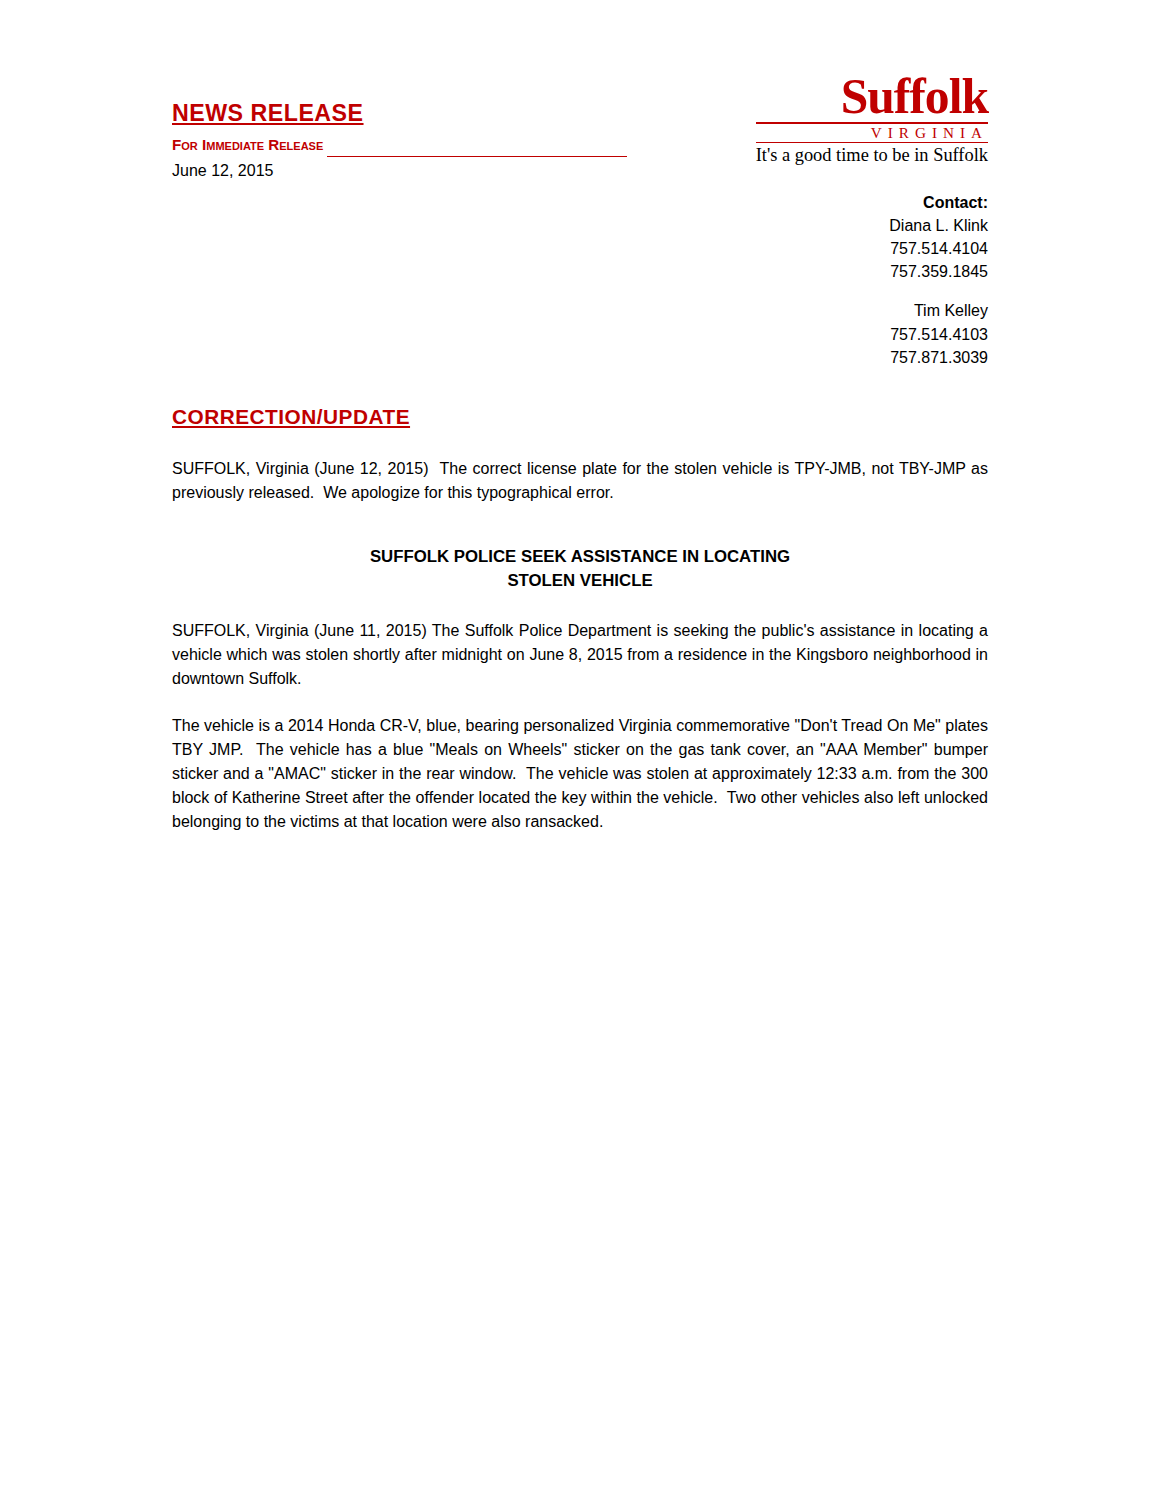NEWS RELEASE
For Immediate Release
June 12, 2015
Suffolk VIRGINIA It's a good time to be in Suffolk
Contact:
Diana L. Klink
757.514.4104
757.359.1845 Tim Kelley
757.514.4103
757.871.3039
CORRECTION/UPDATE
SUFFOLK, Virginia (June 12, 2015) The correct license plate for the stolen vehicle is TPY-JMB, not TBY-JMP as previously released. We apologize for this typographical error.
SUFFOLK POLICE SEEK ASSISTANCE IN LOCATING
STOLEN VEHICLE
SUFFOLK, Virginia (June 11, 2015) The Suffolk Police Department is seeking the public's assistance in locating a vehicle which was stolen shortly after midnight on June 8, 2015 from a residence in the Kingsboro neighborhood in downtown Suffolk.
The vehicle is a 2014 Honda CR-V, blue, bearing personalized Virginia commemorative "Don't Tread On Me" plates TBY JMP. The vehicle has a blue "Meals on Wheels" sticker on the gas tank cover, an "AAA Member" bumper sticker and a "AMAC" sticker in the rear window. The vehicle was stolen at approximately 12:33 a.m. from the 300 block of Katherine Street after the offender located the key within the vehicle. Two other vehicles also left unlocked belonging to the victims at that location were also ransacked.